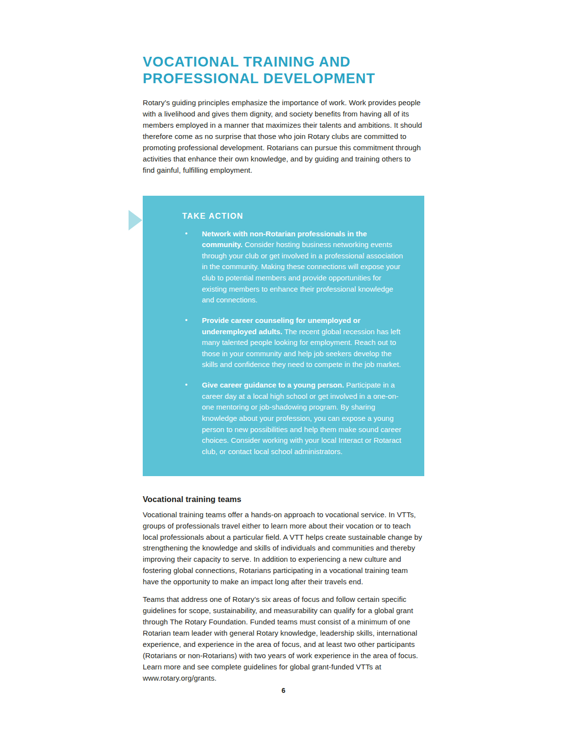Vocational Training and
Professional Development
Rotary’s guiding principles emphasize the importance of work. Work provides people with a livelihood and gives them dignity, and society benefits from having all of its members employed in a manner that maximizes their talents and ambitions. It should therefore come as no surprise that those who join Rotary clubs are committed to promoting professional development. Rotarians can pursue this commitment through activities that enhance their own knowledge, and by guiding and training others to find gainful, fulfilling employment.
Take Action
Network with non-Rotarian professionals in the community. Consider hosting business networking events through your club or get involved in a professional association in the community. Making these connections will expose your club to potential members and provide opportunities for existing members to enhance their professional knowledge and connections.
Provide career counseling for unemployed or underemployed adults. The recent global recession has left many talented people looking for employment. Reach out to those in your community and help job seekers develop the skills and confidence they need to compete in the job market.
Give career guidance to a young person. Participate in a career day at a local high school or get involved in a one-on-one mentoring or job-shadowing program. By sharing knowledge about your profession, you can expose a young person to new possibilities and help them make sound career choices. Consider working with your local Interact or Rotaract club, or contact local school administrators.
Vocational training teams
Vocational training teams offer a hands-on approach to vocational service. In VTTs, groups of professionals travel either to learn more about their vocation or to teach local professionals about a particular field. A VTT helps create sustainable change by strengthening the knowledge and skills of individuals and communities and thereby improving their capacity to serve. In addition to experiencing a new culture and fostering global connections, Rotarians participating in a vocational training team have the opportunity to make an impact long after their travels end.
Teams that address one of Rotary’s six areas of focus and follow certain specific guidelines for scope, sustainability, and measurability can qualify for a global grant through The Rotary Foundation. Funded teams must consist of a minimum of one Rotarian team leader with general Rotary knowledge, leadership skills, international experience, and experience in the area of focus, and at least two other participants (Rotarians or non-Rotarians) with two years of work experience in the area of focus. Learn more and see complete guidelines for global grant-funded VTTs at www.rotary.org/grants.
6